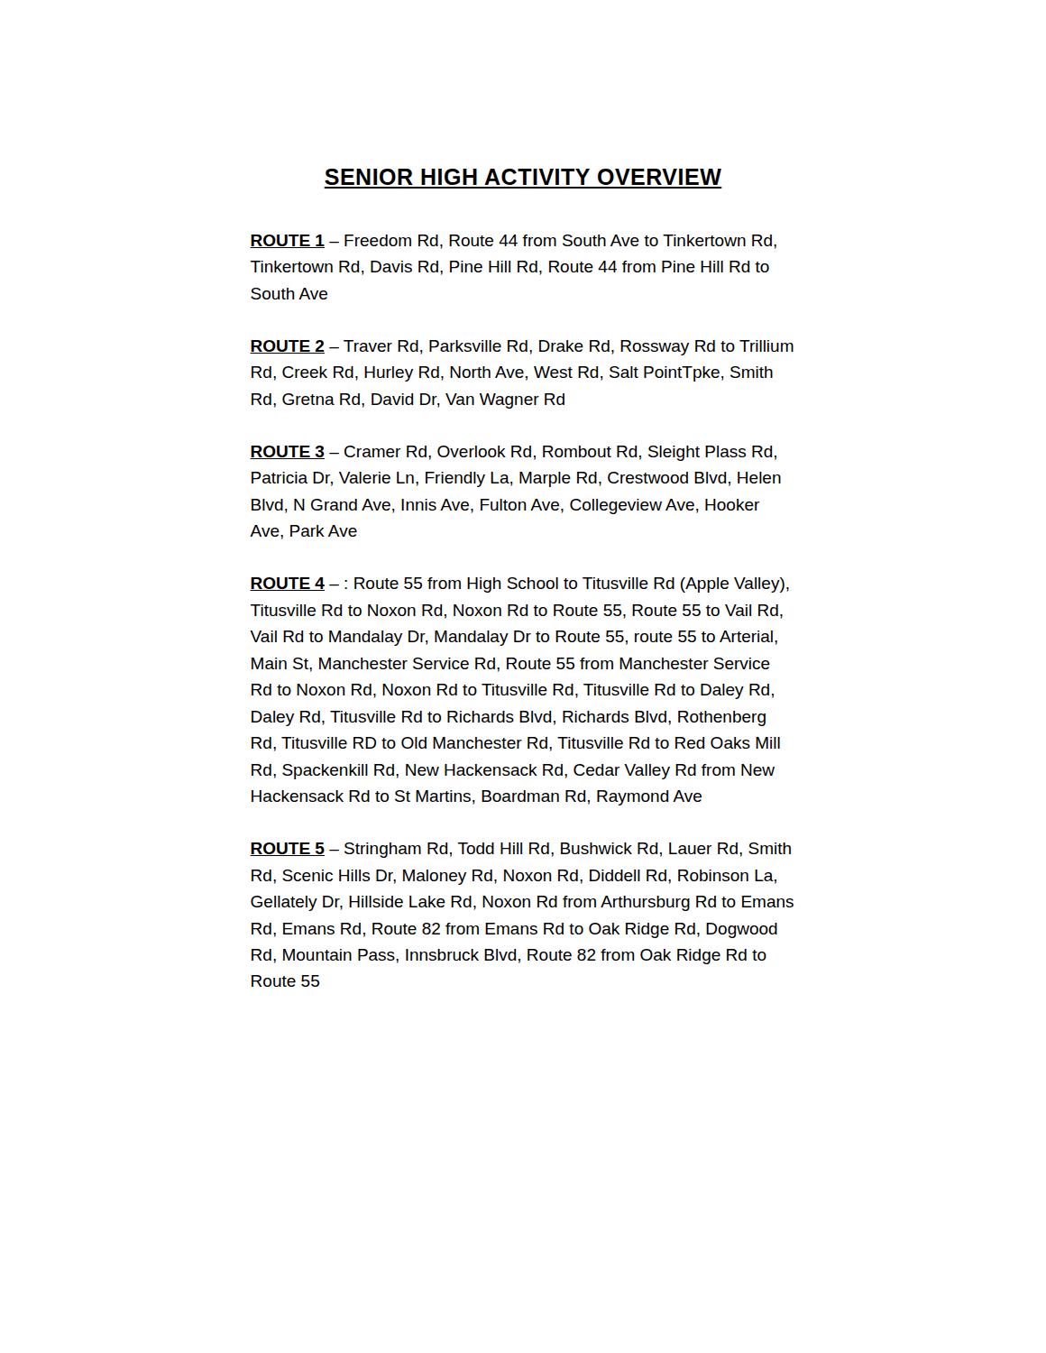SENIOR HIGH ACTIVITY OVERVIEW
ROUTE 1 – Freedom Rd, Route 44 from South Ave to Tinkertown Rd, Tinkertown Rd, Davis Rd, Pine Hill Rd, Route 44 from Pine Hill Rd to South Ave
ROUTE 2 – Traver Rd, Parksville Rd, Drake Rd, Rossway Rd to Trillium Rd, Creek Rd, Hurley Rd, North Ave, West Rd, Salt PointTpke, Smith Rd, Gretna Rd, David Dr, Van Wagner Rd
ROUTE 3 – Cramer Rd, Overlook Rd, Rombout Rd, Sleight Plass Rd, Patricia Dr, Valerie Ln, Friendly La, Marple Rd, Crestwood Blvd, Helen Blvd, N Grand Ave, Innis Ave, Fulton Ave, Collegeview Ave, Hooker Ave, Park Ave
ROUTE 4 – : Route 55 from High School to Titusville Rd (Apple Valley), Titusville Rd to Noxon Rd, Noxon Rd to Route 55, Route 55 to Vail Rd, Vail Rd to Mandalay Dr, Mandalay Dr to Route 55, route 55 to Arterial, Main St, Manchester Service Rd, Route 55 from Manchester Service Rd to Noxon Rd, Noxon Rd to Titusville Rd, Titusville Rd to Daley Rd, Daley Rd, Titusville Rd to Richards Blvd, Richards Blvd, Rothenberg Rd, Titusville RD to Old Manchester Rd, Titusville Rd to Red Oaks Mill Rd, Spackenkill Rd, New Hackensack Rd, Cedar Valley Rd from New Hackensack Rd to St Martins, Boardman Rd, Raymond Ave
ROUTE 5 – Stringham Rd, Todd Hill Rd, Bushwick Rd, Lauer Rd, Smith Rd, Scenic Hills Dr, Maloney Rd, Noxon Rd, Diddell Rd, Robinson La, Gellately Dr, Hillside Lake Rd, Noxon Rd from Arthursburg Rd to Emans Rd, Emans Rd, Route 82 from Emans Rd to Oak Ridge Rd, Dogwood Rd, Mountain Pass, Innsbruck Blvd, Route 82 from Oak Ridge Rd to Route 55